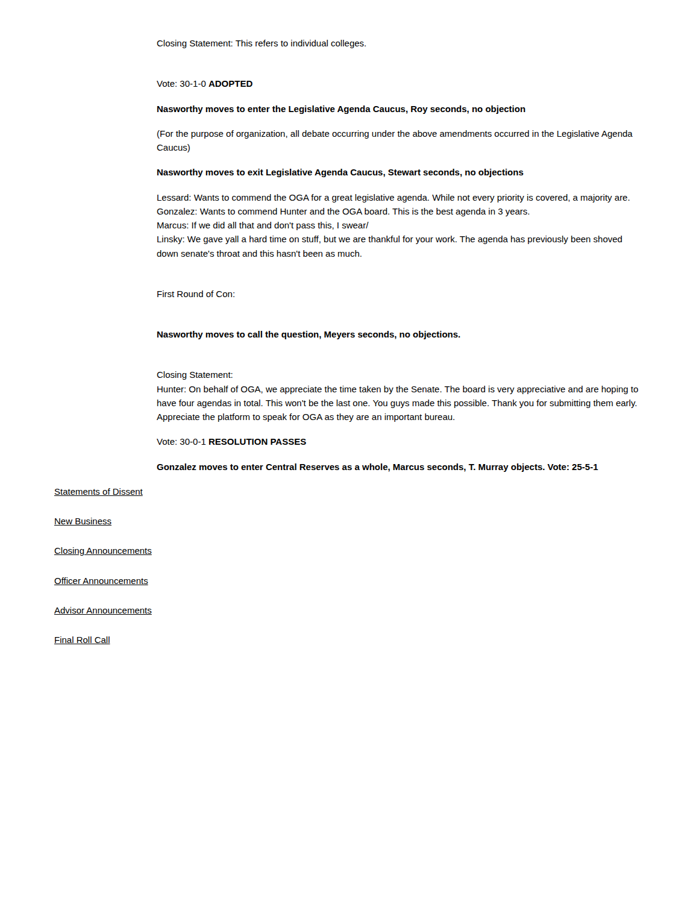Closing Statement: This refers to individual colleges.
Vote: 30-1-0 ADOPTED
Nasworthy moves to enter the Legislative Agenda Caucus, Roy seconds, no objection
(For the purpose of organization, all debate occurring under the above amendments occurred in the Legislative Agenda Caucus)
Nasworthy moves to exit Legislative Agenda Caucus, Stewart seconds, no objections
Lessard: Wants to commend the OGA for a great legislative agenda. While not every priority is covered, a majority are.
Gonzalez: Wants to commend Hunter and the OGA board. This is the best agenda in 3 years.
Marcus: If we did all that and don't pass this, I swear/
Linsky: We gave yall a hard time on stuff, but we are thankful for your work. The agenda has previously been shoved down senate's throat and this hasn't been as much.
First Round of Con:
Nasworthy moves to call the question, Meyers seconds, no objections.
Closing Statement:
Hunter: On behalf of OGA, we appreciate the time taken by the Senate. The board is very appreciative and are hoping to have four agendas in total. This won't be the last one. You guys made this possible. Thank you for submitting them early. Appreciate the platform to speak for OGA as they are an important bureau.
Vote: 30-0-1 RESOLUTION PASSES
Gonzalez moves to enter Central Reserves as a whole, Marcus seconds, T. Murray objects. Vote: 25-5-1
Statements of Dissent
New Business
Closing Announcements
Officer Announcements
Advisor Announcements
Final Roll Call